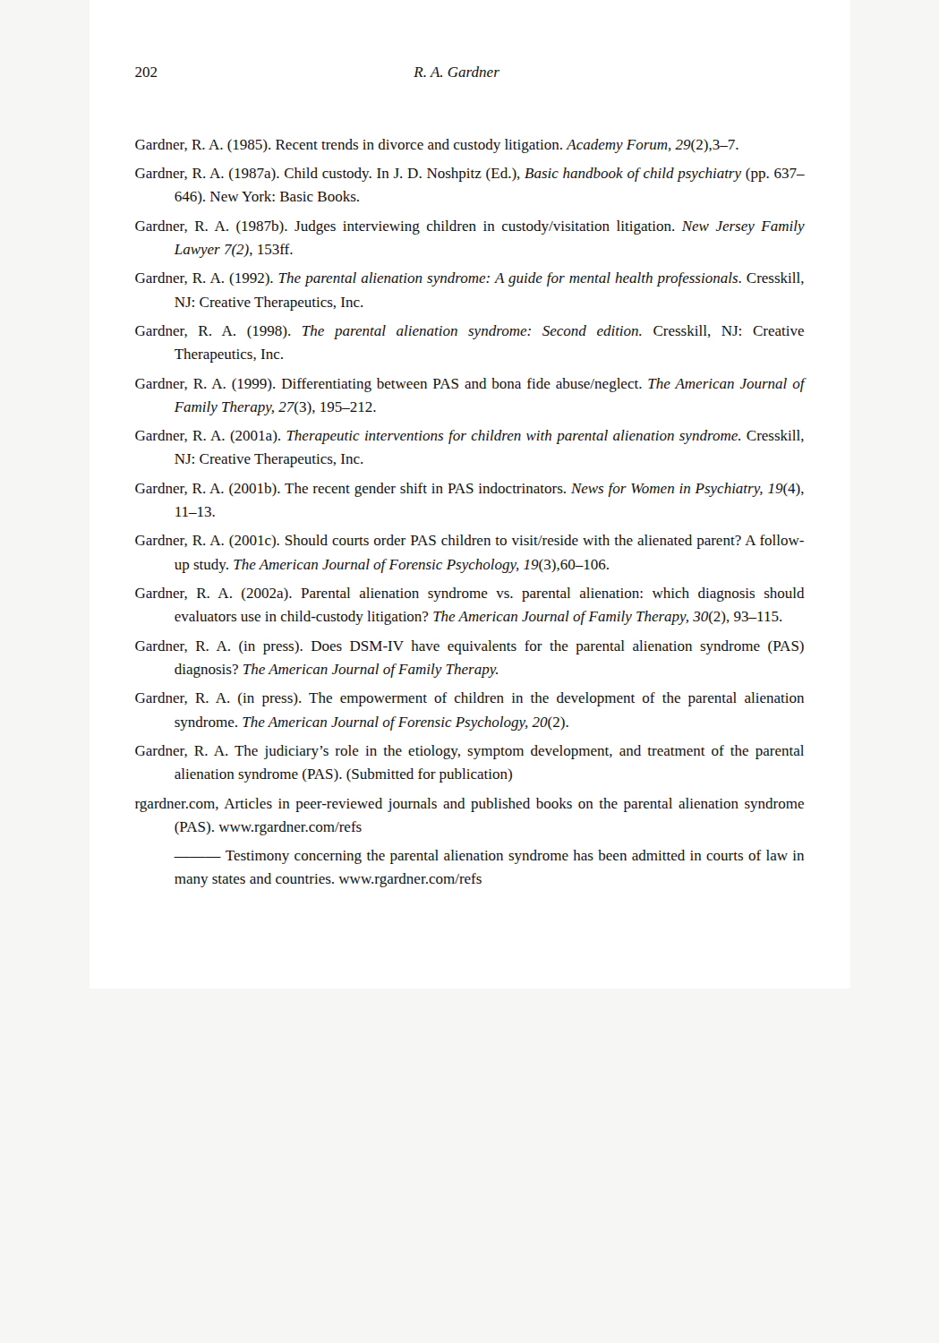202 R. A. Gardner
Gardner, R. A. (1985). Recent trends in divorce and custody litigation. Academy Forum, 29(2),3–7.
Gardner, R. A. (1987a). Child custody. In J. D. Noshpitz (Ed.), Basic handbook of child psychiatry (pp. 637–646). New York: Basic Books.
Gardner, R. A. (1987b). Judges interviewing children in custody/visitation litigation. New Jersey Family Lawyer 7(2), 153ff.
Gardner, R. A. (1992). The parental alienation syndrome: A guide for mental health professionals. Cresskill, NJ: Creative Therapeutics, Inc.
Gardner, R. A. (1998). The parental alienation syndrome: Second edition. Cresskill, NJ: Creative Therapeutics, Inc.
Gardner, R. A. (1999). Differentiating between PAS and bona fide abuse/neglect. The American Journal of Family Therapy, 27(3), 195–212.
Gardner, R. A. (2001a). Therapeutic interventions for children with parental alienation syndrome. Cresskill, NJ: Creative Therapeutics, Inc.
Gardner, R. A. (2001b). The recent gender shift in PAS indoctrinators. News for Women in Psychiatry, 19(4), 11–13.
Gardner, R. A. (2001c). Should courts order PAS children to visit/reside with the alienated parent? A follow-up study. The American Journal of Forensic Psychology, 19(3),60–106.
Gardner, R. A. (2002a). Parental alienation syndrome vs. parental alienation: which diagnosis should evaluators use in child-custody litigation? The American Journal of Family Therapy, 30(2), 93–115.
Gardner, R. A. (in press). Does DSM-IV have equivalents for the parental alienation syndrome (PAS) diagnosis? The American Journal of Family Therapy.
Gardner, R. A. (in press). The empowerment of children in the development of the parental alienation syndrome. The American Journal of Forensic Psychology, 20(2).
Gardner, R. A. The judiciary’s role in the etiology, symptom development, and treatment of the parental alienation syndrome (PAS). (Submitted for publication)
rgardner.com, Articles in peer-reviewed journals and published books on the parental alienation syndrome (PAS). www.rgardner.com/refs
——— Testimony concerning the parental alienation syndrome has been admitted in courts of law in many states and countries. www.rgardner.com/refs